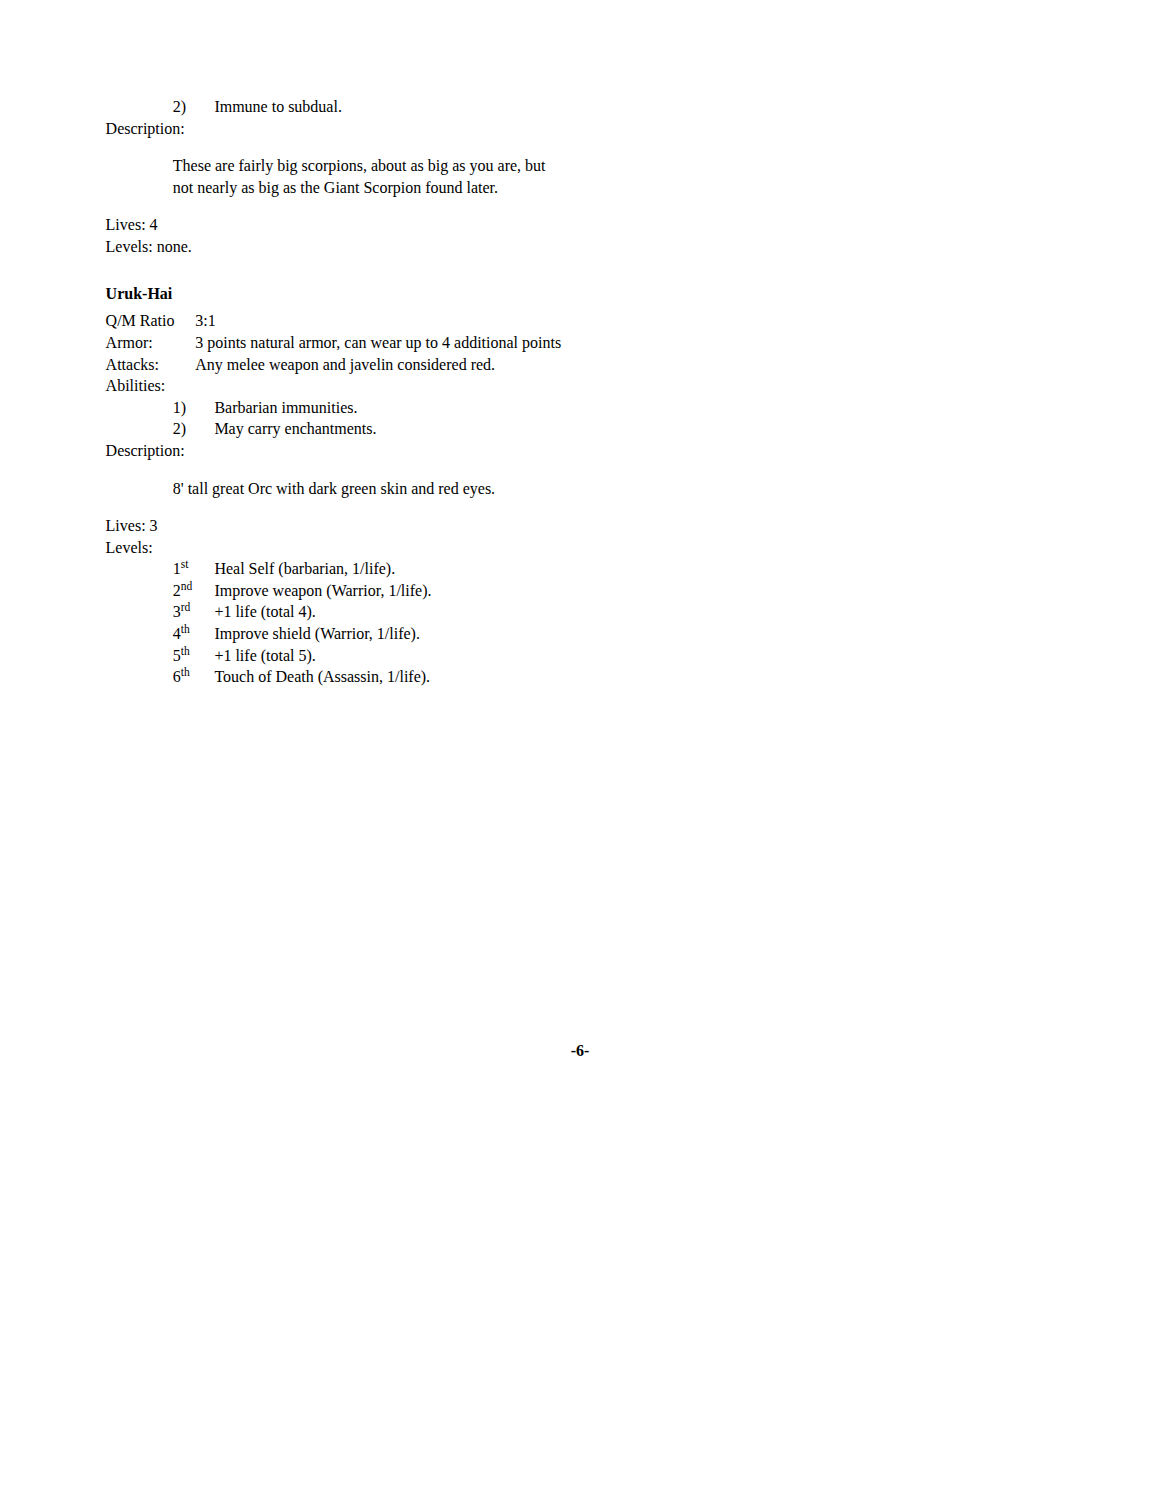2) Immune to subdual.
Description:
These are fairly big scorpions, about as big as you are, but not nearly as big as the Giant Scorpion found later.
Lives: 4
Levels: none.
Uruk-Hai
Q/M Ratio
3:1
Armor:
3 points natural armor, can wear up to 4 additional points
Attacks:
Any melee weapon and javelin considered red.
Abilities:
1) Barbarian immunities.
2) May carry enchantments.
Description:
8' tall great Orc with dark green skin and red eyes.
Lives: 3
Levels:
1st
Heal Self (barbarian, 1/life).
2nd
Improve weapon (Warrior, 1/life).
3rd
+1 life (total 4).
4th
Improve shield (Warrior, 1/life).
5th
+1 life (total 5).
6th
Touch of Death (Assassin, 1/life).
-6-